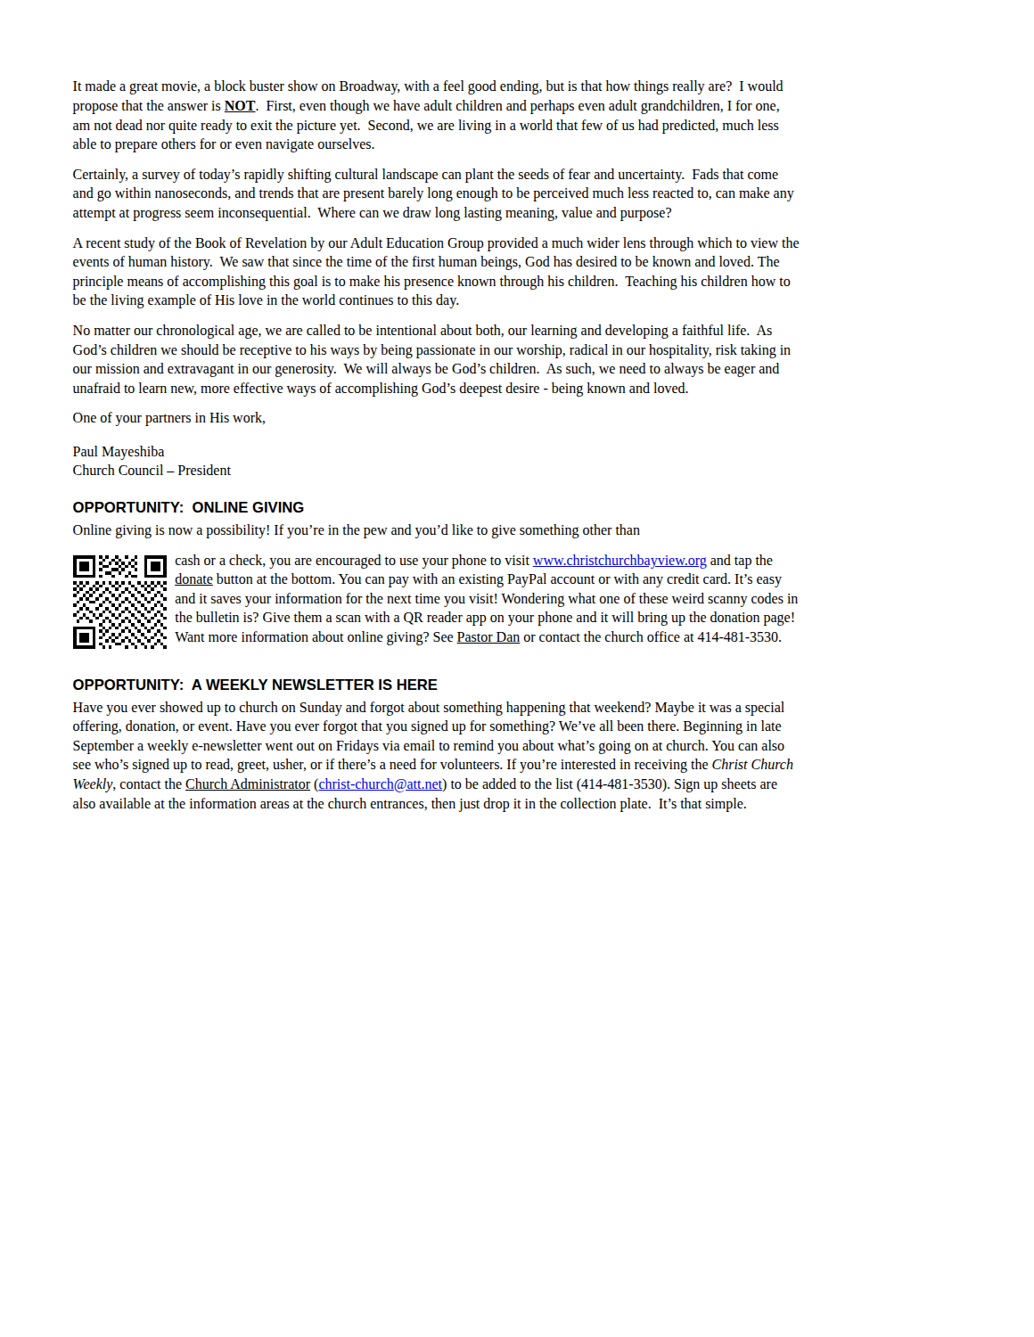It made a great movie, a block buster show on Broadway, with a feel good ending, but is that how things really are? I would propose that the answer is NOT. First, even though we have adult children and perhaps even adult grandchildren, I for one, am not dead nor quite ready to exit the picture yet. Second, we are living in a world that few of us had predicted, much less able to prepare others for or even navigate ourselves.
Certainly, a survey of today’s rapidly shifting cultural landscape can plant the seeds of fear and uncertainty. Fads that come and go within nanoseconds, and trends that are present barely long enough to be perceived much less reacted to, can make any attempt at progress seem inconsequential. Where can we draw long lasting meaning, value and purpose?
A recent study of the Book of Revelation by our Adult Education Group provided a much wider lens through which to view the events of human history. We saw that since the time of the first human beings, God has desired to be known and loved. The principle means of accomplishing this goal is to make his presence known through his children. Teaching his children how to be the living example of His love in the world continues to this day.
No matter our chronological age, we are called to be intentional about both, our learning and developing a faithful life. As God’s children we should be receptive to his ways by being passionate in our worship, radical in our hospitality, risk taking in our mission and extravagant in our generosity. We will always be God’s children. As such, we need to always be eager and unafraid to learn new, more effective ways of accomplishing God’s deepest desire - being known and loved.
One of your partners in His work,
Paul Mayeshiba
Church Council – President
OPPORTUNITY: ONLINE GIVING
Online giving is now a possibility! If you’re in the pew and you’d like to give something other than
cash or a check, you are encouraged to use your phone to visit www.christchurchbayview.org and tap the donate button at the bottom. You can pay with an existing PayPal account or with any credit card. It’s easy and it saves your information for the next time you visit! Wondering what one of these weird scanny codes in the bulletin is? Give them a scan with a QR reader app on your phone and it will bring up the donation page! Want more information about online giving? See Pastor Dan or contact the church office at 414-481-3530.
OPPORTUNITY: A WEEKLY NEWSLETTER IS HERE
Have you ever showed up to church on Sunday and forgot about something happening that weekend? Maybe it was a special offering, donation, or event. Have you ever forgot that you signed up for something? We’ve all been there. Beginning in late September a weekly e-newsletter went out on Fridays via email to remind you about what’s going on at church. You can also see who’s signed up to read, greet, usher, or if there’s a need for volunteers. If you’re interested in receiving the Christ Church Weekly, contact the Church Administrator (christ-church@att.net) to be added to the list (414-481-3530). Sign up sheets are also available at the information areas at the church entrances, then just drop it in the collection plate. It’s that simple.